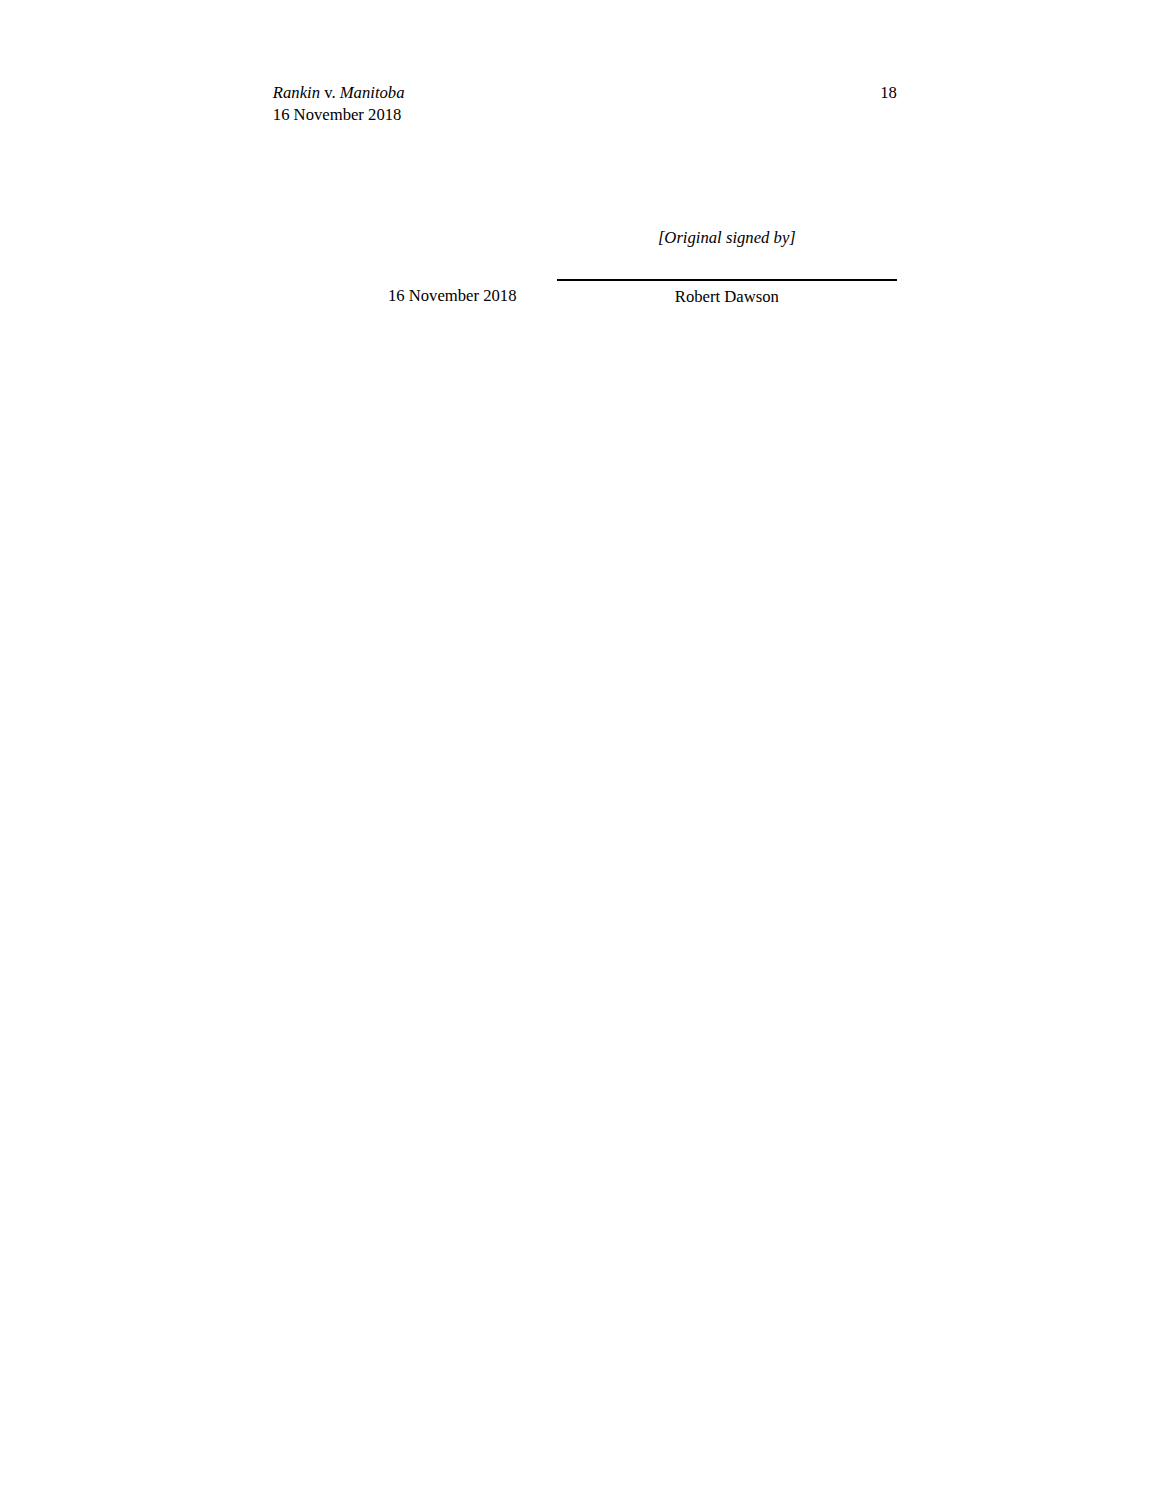Rankin v. Manitoba 16 November 2018
18
16 November 2018
[Original signed by]
Robert Dawson